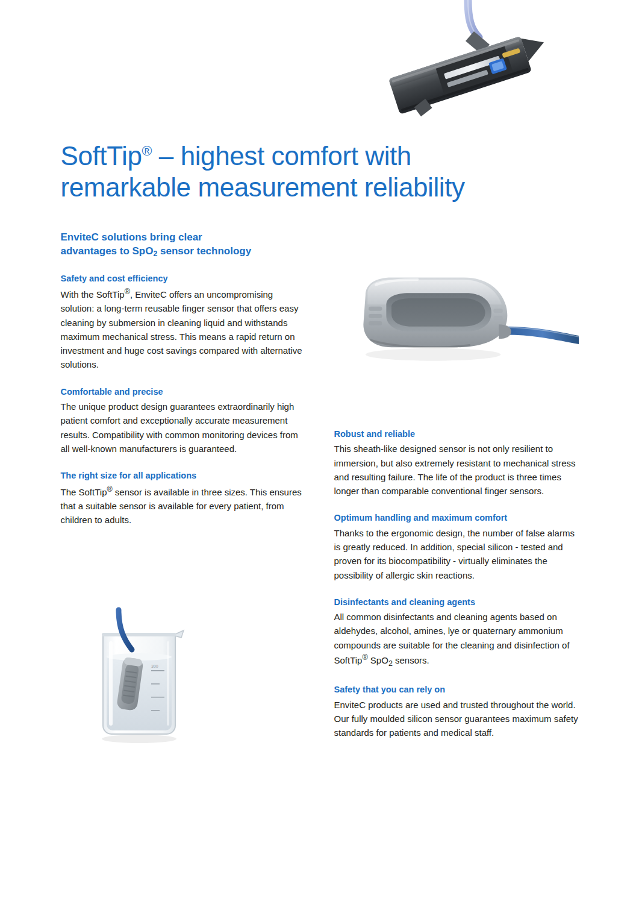SoftTip® – highest comfort with
remarkable measurement reliability
EnviteC solutions bring clear
advantages to SpO2 sensor technology
Safety and cost efficiency
With the SoftTip®, EnviteC offers an uncompromising solution: a long-term reusable finger sensor that offers easy cleaning by submersion in cleaning liquid and withstands maximum mechanical stress. This means a rapid return on investment and huge cost savings compared with alternative solutions.
Comfortable and precise
The unique product design guarantees extraordinarily high patient comfort and exceptionally accurate measurement results. Compatibility with common monitoring devices from all well-known manufacturers is guaranteed.
The right size for all applications
The SoftTip® sensor is available in three sizes. This ensures that a suitable sensor is available for every patient, from children to adults.
300
Robust and reliable
This sheath-like designed sensor is not only resilient to immersion, but also extremely resistant to mechanical stress and resulting failure. The life of the product is three times longer than comparable conventional finger sensors.
Optimum handling and maximum comfort
Thanks to the ergonomic design, the number of false alarms is greatly reduced. In addition, special silicon - tested and proven for its biocompatibility - virtually eliminates the possibility of allergic skin reactions.
Disinfectants and cleaning agents
All common disinfectants and cleaning agents based on aldehydes, alcohol, amines, lye or quaternary ammonium compounds are suitable for the cleaning and disinfection of SoftTip® SpO2 sensors.
Safety that you can rely on
EnviteC products are used and trusted throughout the world. Our fully moulded silicon sensor guarantees maximum safety standards for patients and medical staff.